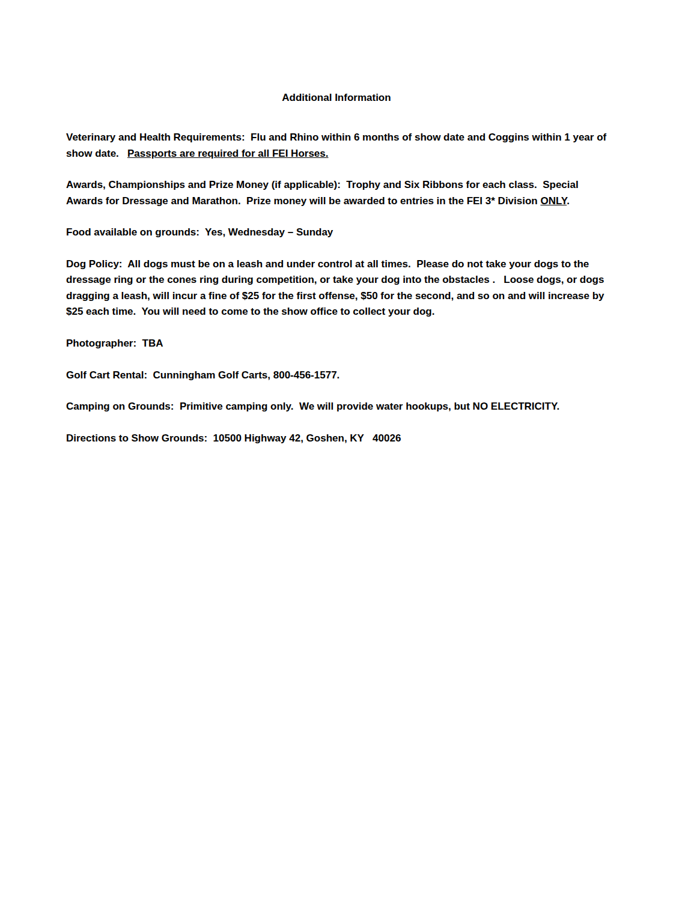Additional Information
Veterinary and Health Requirements: Flu and Rhino within 6 months of show date and Coggins within 1 year of show date. Passports are required for all FEI Horses.
Awards, Championships and Prize Money (if applicable): Trophy and Six Ribbons for each class. Special Awards for Dressage and Marathon. Prize money will be awarded to entries in the FEI 3* Division ONLY.
Food available on grounds: Yes, Wednesday – Sunday
Dog Policy: All dogs must be on a leash and under control at all times. Please do not take your dogs to the dressage ring or the cones ring during competition, or take your dog into the obstacles . Loose dogs, or dogs dragging a leash, will incur a fine of $25 for the first offense, $50 for the second, and so on and will increase by $25 each time. You will need to come to the show office to collect your dog.
Photographer: TBA
Golf Cart Rental: Cunningham Golf Carts, 800-456-1577.
Camping on Grounds: Primitive camping only. We will provide water hookups, but NO ELECTRICITY.
Directions to Show Grounds: 10500 Highway 42, Goshen, KY 40026